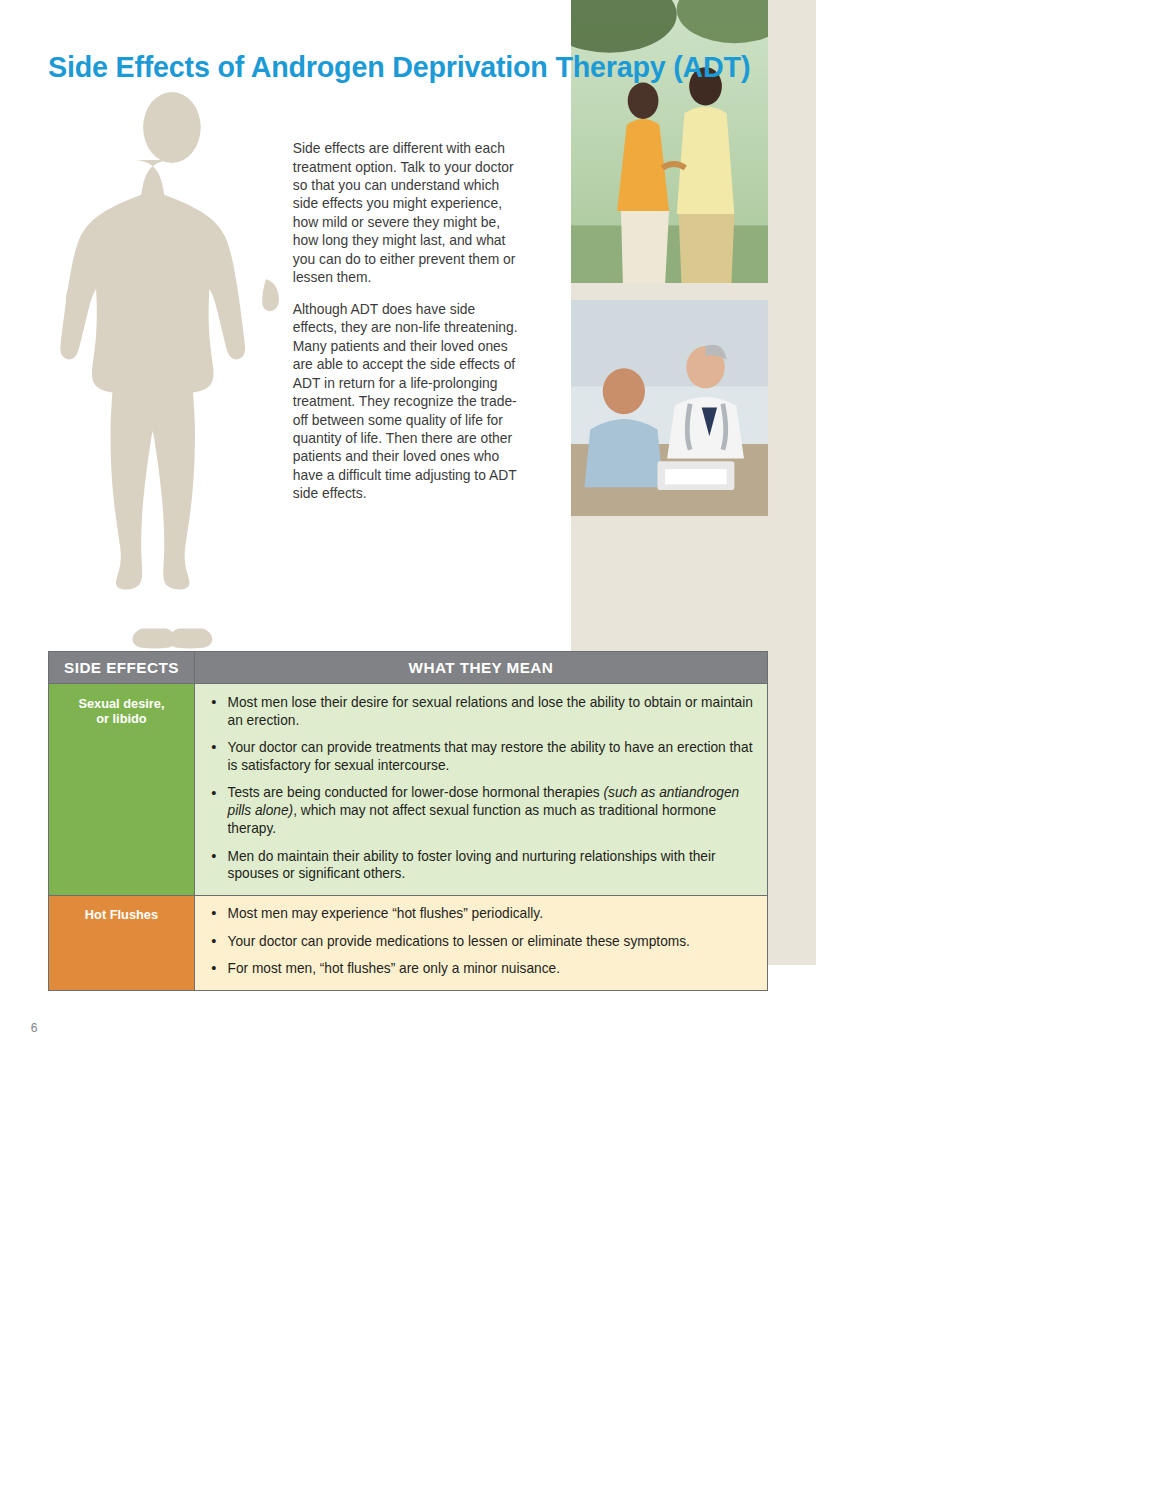Side Effects of Androgen Deprivation Therapy (ADT)
Side effects are different with each treatment option. Talk to your doctor so that you can understand which side effects you might experience, how mild or severe they might be, how long they might last, and what you can do to either prevent them or lessen them.
Although ADT does have side effects, they are non-life threatening. Many patients and their loved ones are able to accept the side effects of ADT in return for a life-prolonging treatment. They recognize the trade-off between some quality of life for quantity of life. Then there are other patients and their loved ones who have a difficult time adjusting to ADT side effects.
| SIDE EFFECTS | WHAT THEY MEAN |
| --- | --- |
| Sexual desire, or libido | Most men lose their desire for sexual relations and lose the ability to obtain or maintain an erection. Your doctor can provide treatments that may restore the ability to have an erection that is satisfactory for sexual intercourse. Tests are being conducted for lower-dose hormonal therapies (such as antiandrogen pills alone) , which may not affect sexual function as much as traditional hormone therapy. Men do maintain their ability to foster loving and nurturing relationships with their spouses or significant others. |
| Hot Flushes | Most men may experience “hot flushes” periodically. Your doctor can provide medications to lessen or eliminate these symptoms. For most men, “hot flushes” are only a minor nuisance. |
6